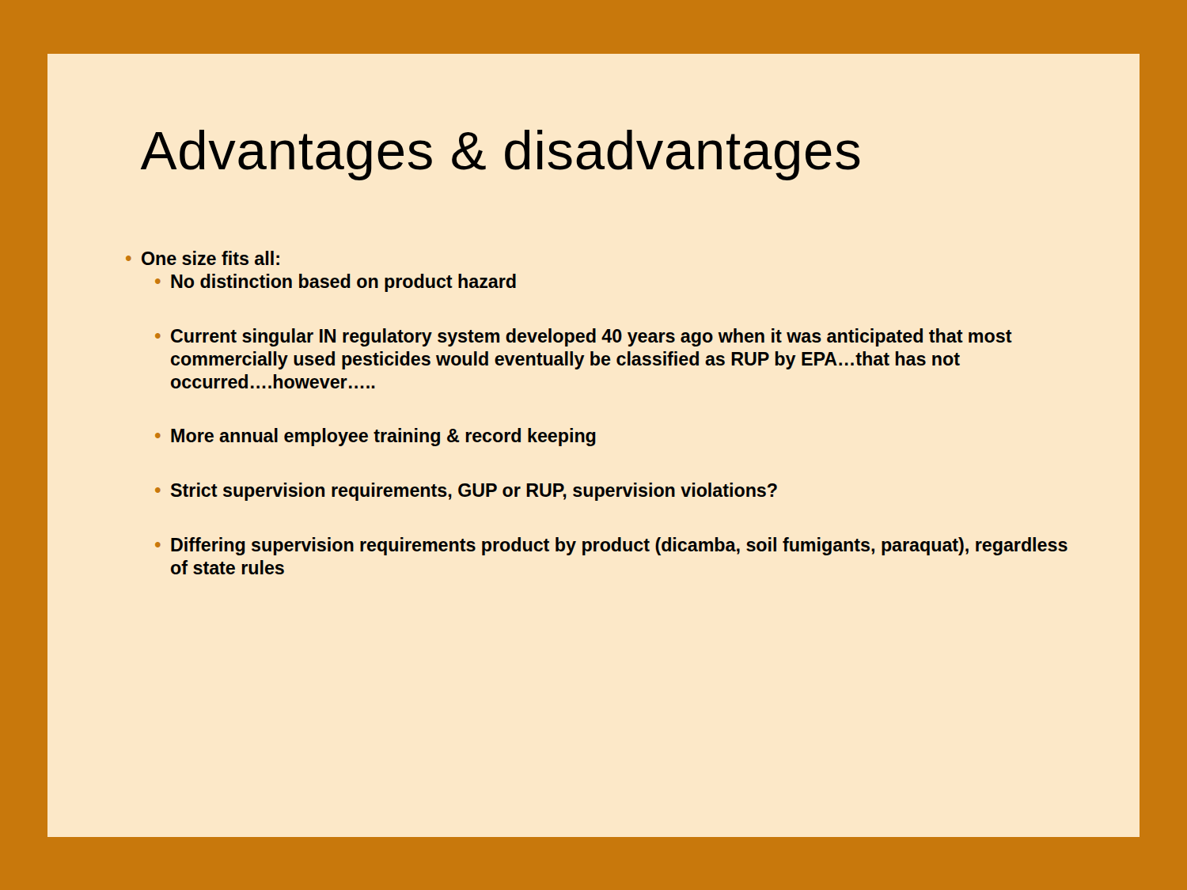Advantages & disadvantages
One size fits all:
No distinction based on product hazard
Current singular IN regulatory system developed 40 years ago when it was anticipated that most commercially used pesticides would eventually be classified as RUP by EPA…that has not occurred….however…..
More annual employee training & record keeping
Strict supervision requirements, GUP or RUP, supervision violations?
Differing supervision requirements product by product (dicamba, soil fumigants, paraquat), regardless of state rules